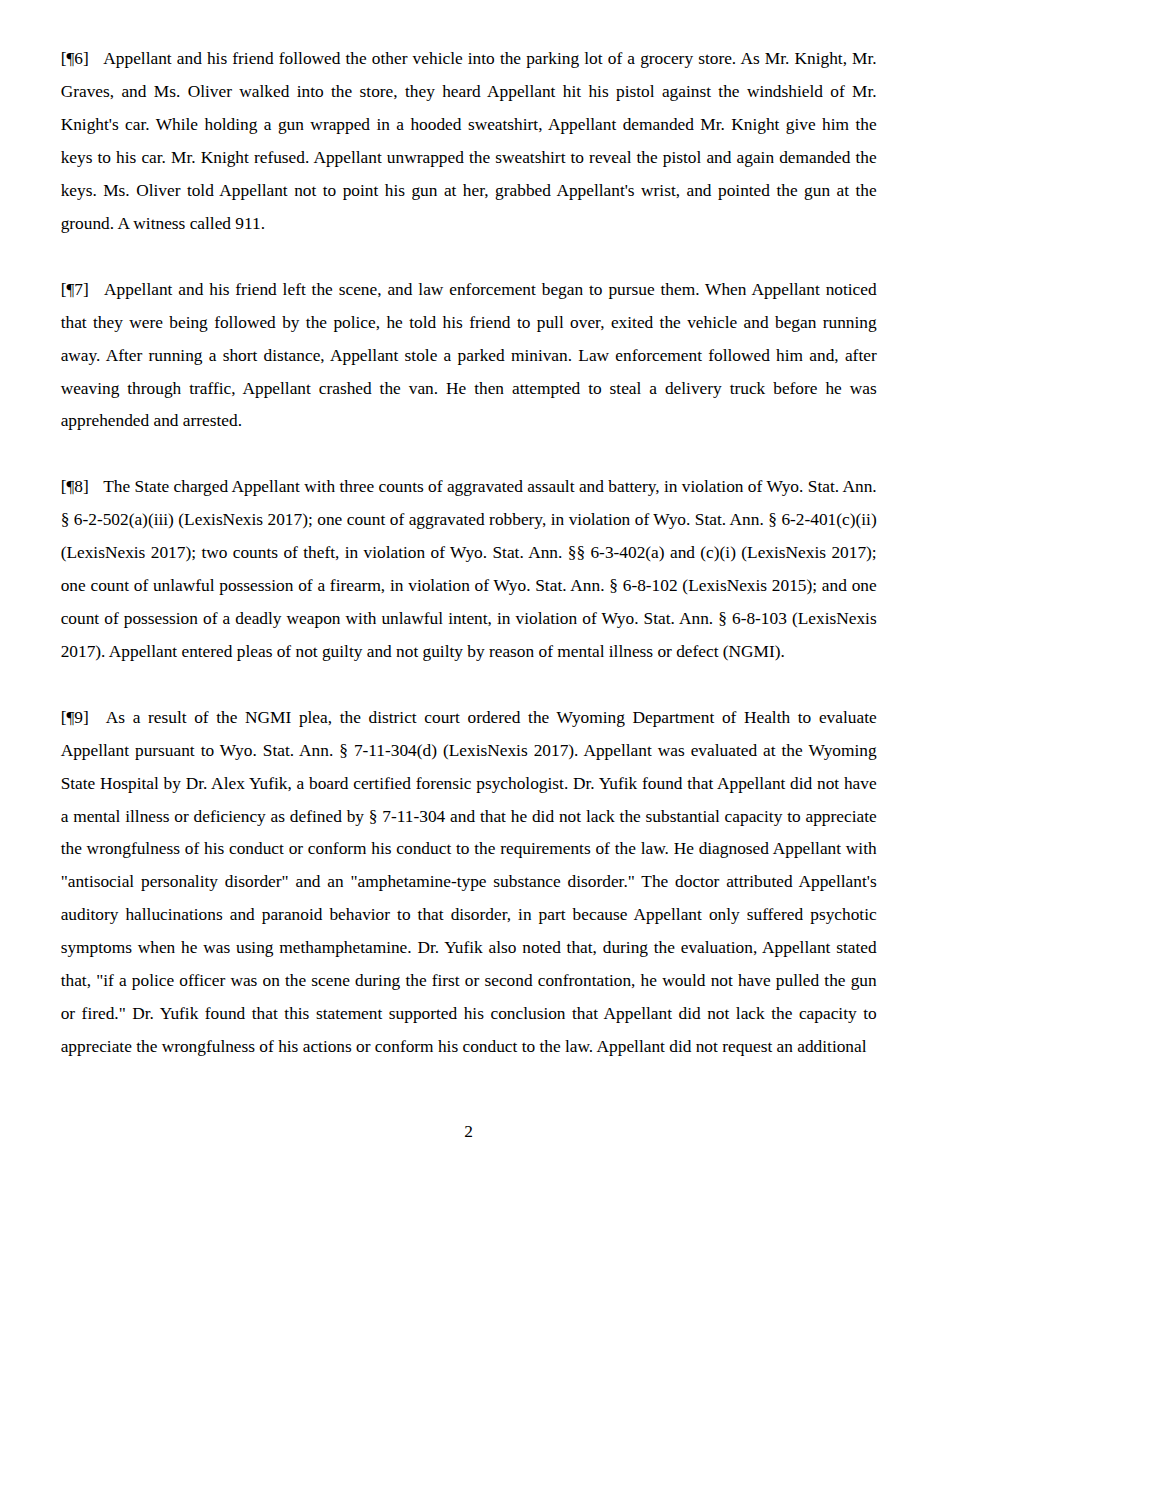[¶6] Appellant and his friend followed the other vehicle into the parking lot of a grocery store. As Mr. Knight, Mr. Graves, and Ms. Oliver walked into the store, they heard Appellant hit his pistol against the windshield of Mr. Knight's car. While holding a gun wrapped in a hooded sweatshirt, Appellant demanded Mr. Knight give him the keys to his car. Mr. Knight refused. Appellant unwrapped the sweatshirt to reveal the pistol and again demanded the keys. Ms. Oliver told Appellant not to point his gun at her, grabbed Appellant's wrist, and pointed the gun at the ground. A witness called 911.
[¶7] Appellant and his friend left the scene, and law enforcement began to pursue them. When Appellant noticed that they were being followed by the police, he told his friend to pull over, exited the vehicle and began running away. After running a short distance, Appellant stole a parked minivan. Law enforcement followed him and, after weaving through traffic, Appellant crashed the van. He then attempted to steal a delivery truck before he was apprehended and arrested.
[¶8] The State charged Appellant with three counts of aggravated assault and battery, in violation of Wyo. Stat. Ann. § 6-2-502(a)(iii) (LexisNexis 2017); one count of aggravated robbery, in violation of Wyo. Stat. Ann. § 6-2-401(c)(ii)(LexisNexis 2017); two counts of theft, in violation of Wyo. Stat. Ann. §§ 6-3-402(a) and (c)(i) (LexisNexis 2017); one count of unlawful possession of a firearm, in violation of Wyo. Stat. Ann. § 6-8-102 (LexisNexis 2015); and one count of possession of a deadly weapon with unlawful intent, in violation of Wyo. Stat. Ann. § 6-8-103 (LexisNexis 2017). Appellant entered pleas of not guilty and not guilty by reason of mental illness or defect (NGMI).
[¶9] As a result of the NGMI plea, the district court ordered the Wyoming Department of Health to evaluate Appellant pursuant to Wyo. Stat. Ann. § 7-11-304(d) (LexisNexis 2017). Appellant was evaluated at the Wyoming State Hospital by Dr. Alex Yufik, a board certified forensic psychologist. Dr. Yufik found that Appellant did not have a mental illness or deficiency as defined by § 7-11-304 and that he did not lack the substantial capacity to appreciate the wrongfulness of his conduct or conform his conduct to the requirements of the law. He diagnosed Appellant with "antisocial personality disorder" and an "amphetamine-type substance disorder." The doctor attributed Appellant's auditory hallucinations and paranoid behavior to that disorder, in part because Appellant only suffered psychotic symptoms when he was using methamphetamine. Dr. Yufik also noted that, during the evaluation, Appellant stated that, "if a police officer was on the scene during the first or second confrontation, he would not have pulled the gun or fired." Dr. Yufik found that this statement supported his conclusion that Appellant did not lack the capacity to appreciate the wrongfulness of his actions or conform his conduct to the law. Appellant did not request an additional
2